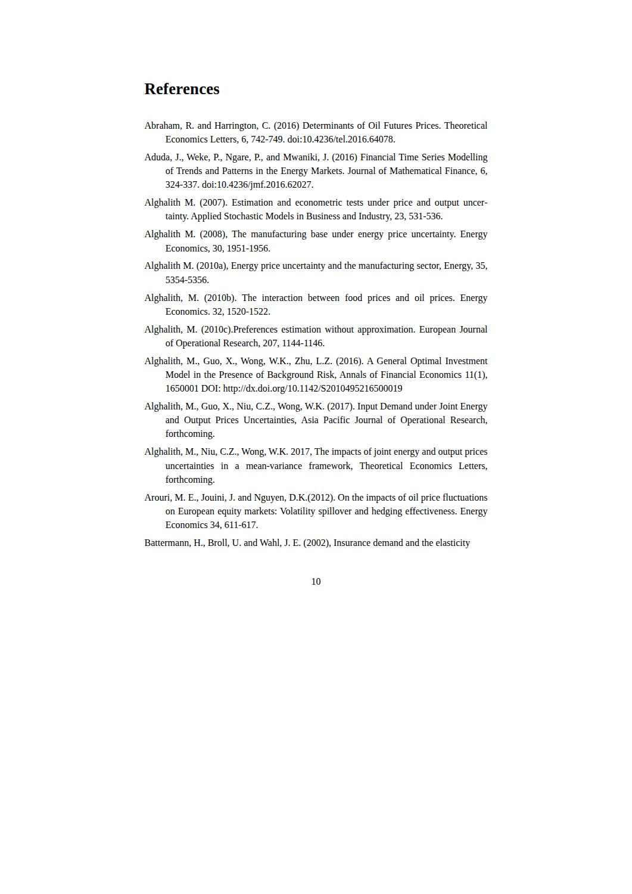References
Abraham, R. and Harrington, C. (2016) Determinants of Oil Futures Prices. Theoretical Economics Letters, 6, 742-749. doi:10.4236/tel.2016.64078.
Aduda, J., Weke, P., Ngare, P., and Mwaniki, J. (2016) Financial Time Series Modelling of Trends and Patterns in the Energy Markets. Journal of Mathematical Finance, 6, 324-337. doi:10.4236/jmf.2016.62027.
Alghalith M. (2007). Estimation and econometric tests under price and output uncertainty. Applied Stochastic Models in Business and Industry, 23, 531-536.
Alghalith M. (2008), The manufacturing base under energy price uncertainty. Energy Economics, 30, 1951-1956.
Alghalith M. (2010a), Energy price uncertainty and the manufacturing sector, Energy, 35, 5354-5356.
Alghalith, M. (2010b). The interaction between food prices and oil prices. Energy Economics. 32, 1520-1522.
Alghalith, M. (2010c).Preferences estimation without approximation. European Journal of Operational Research, 207, 1144-1146.
Alghalith, M., Guo, X., Wong, W.K., Zhu, L.Z. (2016). A General Optimal Investment Model in the Presence of Background Risk, Annals of Financial Economics 11(1), 1650001 DOI: http://dx.doi.org/10.1142/S2010495216500019
Alghalith, M., Guo, X., Niu, C.Z., Wong, W.K. (2017). Input Demand under Joint Energy and Output Prices Uncertainties, Asia Pacific Journal of Operational Research, forthcoming.
Alghalith, M., Niu, C.Z., Wong, W.K. 2017, The impacts of joint energy and output prices uncertainties in a mean-variance framework, Theoretical Economics Letters, forthcoming.
Arouri, M. E., Jouini, J. and Nguyen, D.K.(2012). On the impacts of oil price fluctuations on European equity markets: Volatility spillover and hedging effectiveness. Energy Economics 34, 611-617.
Battermann, H., Broll, U. and Wahl, J. E. (2002), Insurance demand and the elasticity
10